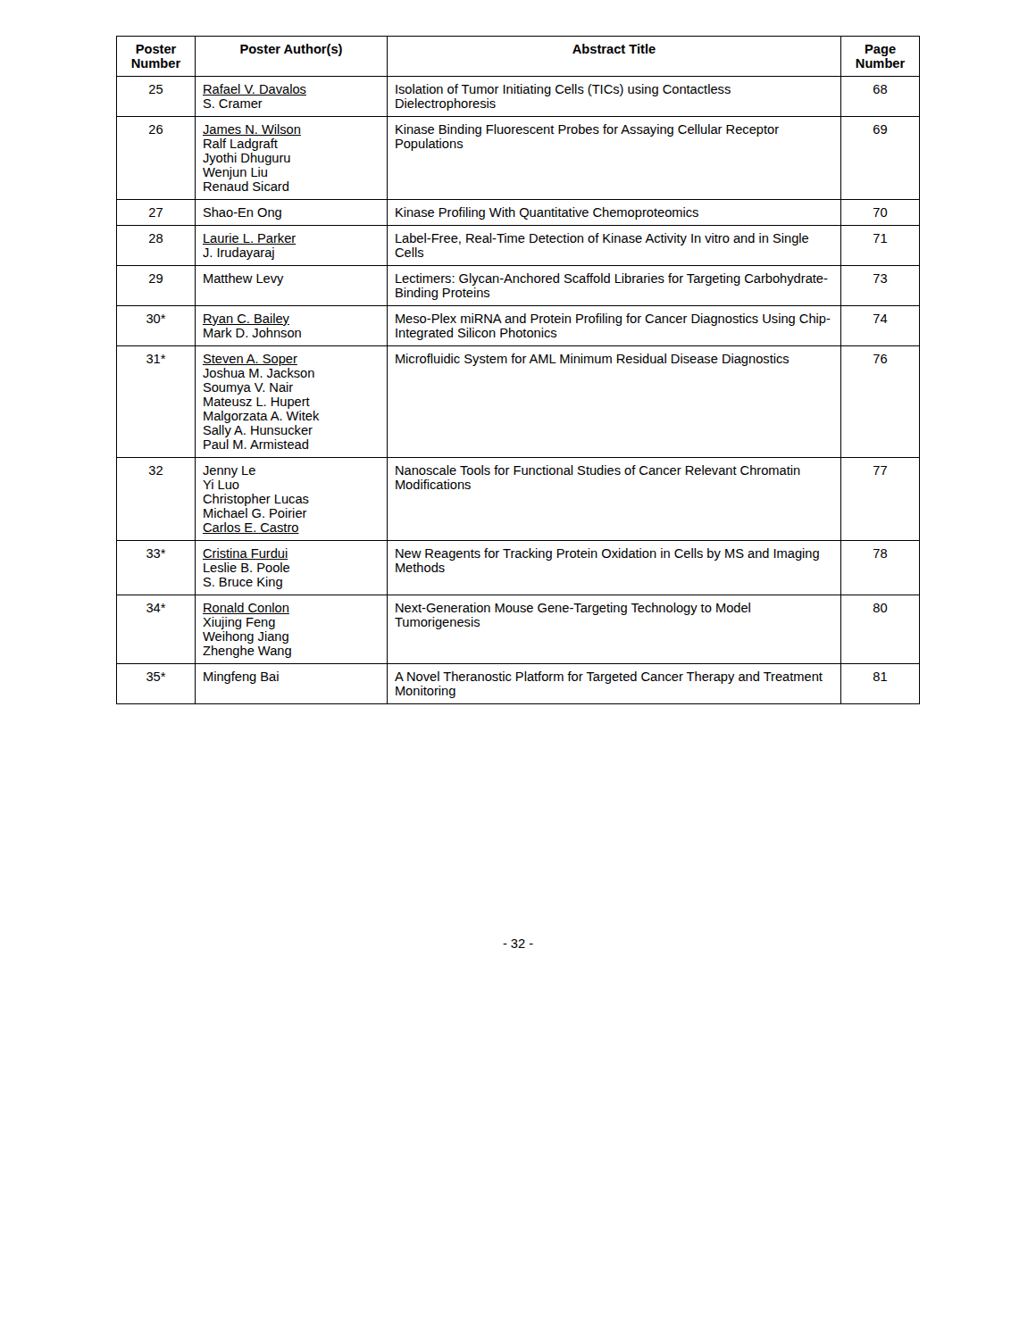| Poster Number | Poster Author(s) | Abstract Title | Page Number |
| --- | --- | --- | --- |
| 25 | Rafael V. Davalos S. Cramer | Isolation of Tumor Initiating Cells (TICs) using Contactless Dielectrophoresis | 68 |
| 26 | James N. Wilson Ralf Ladgraft Jyothi Dhuguru Wenjun Liu Renaud Sicard | Kinase Binding Fluorescent Probes for Assaying Cellular Receptor Populations | 69 |
| 27 | Shao-En Ong | Kinase Profiling With Quantitative Chemoproteomics | 70 |
| 28 | Laurie L. Parker J. Irudayaraj | Label-Free, Real-Time Detection of Kinase Activity In vitro and in Single Cells | 71 |
| 29 | Matthew Levy | Lectimers: Glycan-Anchored Scaffold Libraries for Targeting Carbohydrate-Binding Proteins | 73 |
| 30* | Ryan C. Bailey Mark D. Johnson | Meso-Plex miRNA and Protein Profiling for Cancer Diagnostics Using Chip-Integrated Silicon Photonics | 74 |
| 31* | Steven A. Soper Joshua M. Jackson Soumya V. Nair Mateusz L. Hupert Malgorzata A. Witek Sally A. Hunsucker Paul M. Armistead | Microfluidic System for AML Minimum Residual Disease Diagnostics | 76 |
| 32 | Jenny Le Yi Luo Christopher Lucas Michael G. Poirier Carlos E. Castro | Nanoscale Tools for Functional Studies of Cancer Relevant Chromatin Modifications | 77 |
| 33* | Cristina Furdui Leslie B. Poole S. Bruce King | New Reagents for Tracking Protein Oxidation in Cells by MS and Imaging Methods | 78 |
| 34* | Ronald Conlon Xiujing Feng Weihong Jiang Zhenghe Wang | Next-Generation Mouse Gene-Targeting Technology to Model Tumorigenesis | 80 |
| 35* | Mingfeng Bai | A Novel Theranostic Platform for Targeted Cancer Therapy and Treatment Monitoring | 81 |
- 32 -